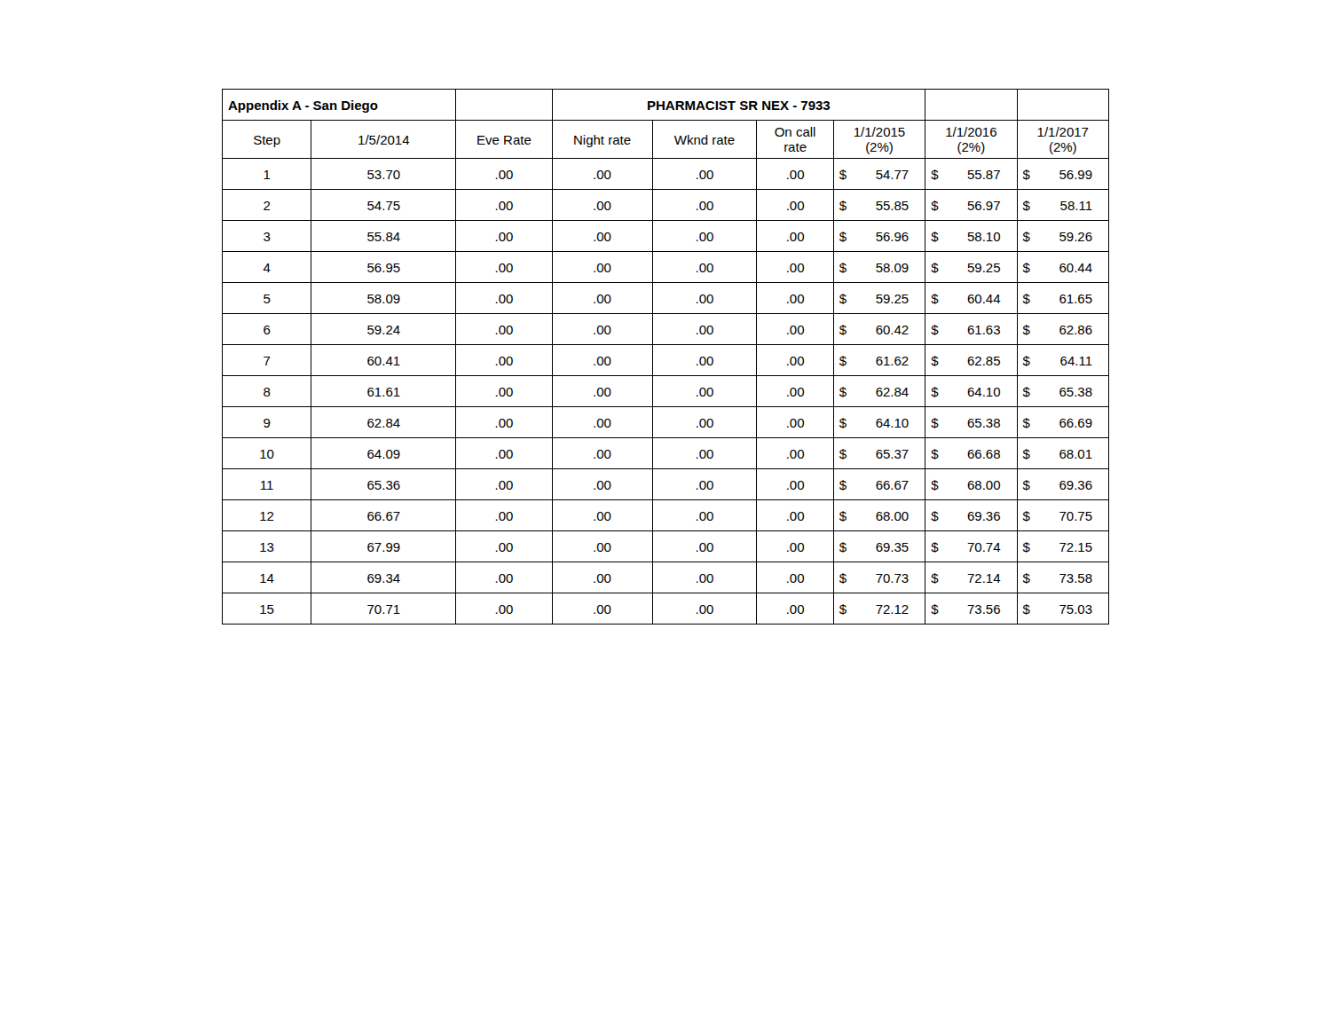| Appendix A - San Diego | | PHARMACIST SR NEX - 7933 | | |
| Step | 1/5/2014 | Eve Rate | Night rate | Wknd rate | On call rate | 1/1/2015 (2%) | 1/1/2016 (2%) | 1/1/2017 (2%) |
| 1 | 53.70 | .00 | .00 | .00 | .00 | $ 54.77 | $ 55.87 | $ 56.99 |
| 2 | 54.75 | .00 | .00 | .00 | .00 | $ 55.85 | $ 56.97 | $ 58.11 |
| 3 | 55.84 | .00 | .00 | .00 | .00 | $ 56.96 | $ 58.10 | $ 59.26 |
| 4 | 56.95 | .00 | .00 | .00 | .00 | $ 58.09 | $ 59.25 | $ 60.44 |
| 5 | 58.09 | .00 | .00 | .00 | .00 | $ 59.25 | $ 60.44 | $ 61.65 |
| 6 | 59.24 | .00 | .00 | .00 | .00 | $ 60.42 | $ 61.63 | $ 62.86 |
| 7 | 60.41 | .00 | .00 | .00 | .00 | $ 61.62 | $ 62.85 | $ 64.11 |
| 8 | 61.61 | .00 | .00 | .00 | .00 | $ 62.84 | $ 64.10 | $ 65.38 |
| 9 | 62.84 | .00 | .00 | .00 | .00 | $ 64.10 | $ 65.38 | $ 66.69 |
| 10 | 64.09 | .00 | .00 | .00 | .00 | $ 65.37 | $ 66.68 | $ 68.01 |
| 11 | 65.36 | .00 | .00 | .00 | .00 | $ 66.67 | $ 68.00 | $ 69.36 |
| 12 | 66.67 | .00 | .00 | .00 | .00 | $ 68.00 | $ 69.36 | $ 70.75 |
| 13 | 67.99 | .00 | .00 | .00 | .00 | $ 69.35 | $ 70.74 | $ 72.15 |
| 14 | 69.34 | .00 | .00 | .00 | .00 | $ 70.73 | $ 72.14 | $ 73.58 |
| 15 | 70.71 | .00 | .00 | .00 | .00 | $ 72.12 | $ 73.56 | $ 75.03 |